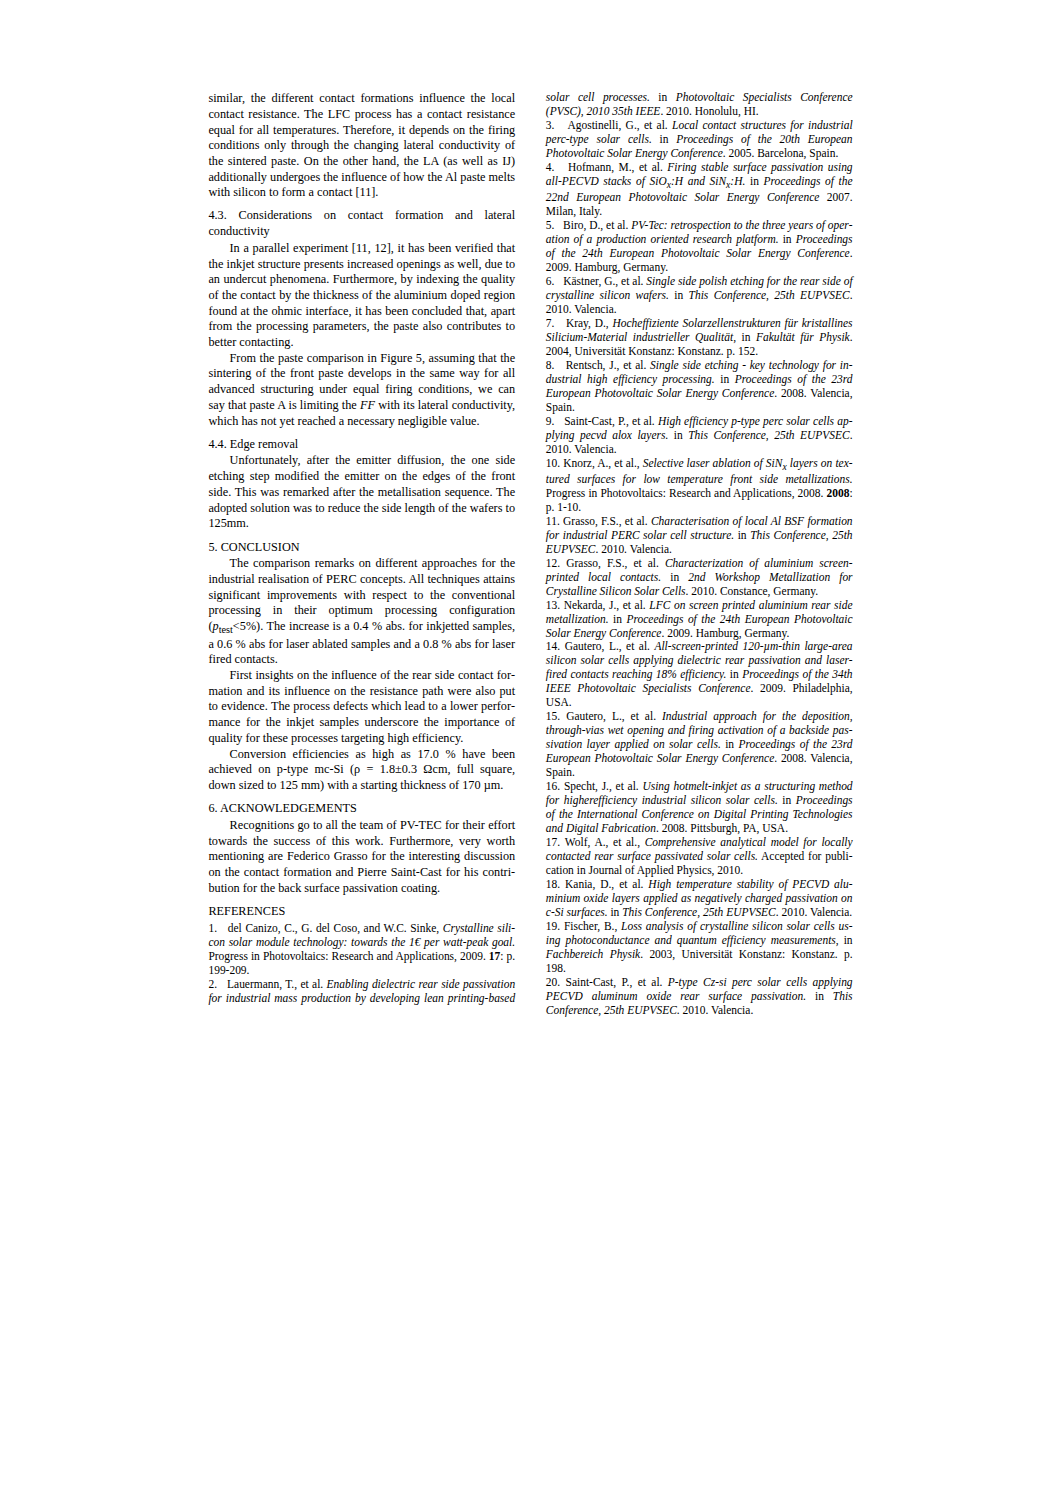similar, the different contact formations influence the local contact resistance. The LFC process has a contact resistance equal for all temperatures. Therefore, it depends on the firing conditions only through the changing lateral conductivity of the sintered paste. On the other hand, the LA (as well as IJ) additionally undergoes the influence of how the Al paste melts with silicon to form a contact [11].
4.3. Considerations on contact formation and lateral conductivity
In a parallel experiment [11, 12], it has been verified that the inkjet structure presents increased openings as well, due to an undercut phenomena. Furthermore, by indexing the quality of the contact by the thickness of the aluminium doped region found at the ohmic interface, it has been concluded that, apart from the processing parameters, the paste also contributes to better contacting.
From the paste comparison in Figure 5, assuming that the sintering of the front paste develops in the same way for all advanced structuring under equal firing conditions, we can say that paste A is limiting the FF with its lateral conductivity, which has not yet reached a necessary negligible value.
4.4. Edge removal
Unfortunately, after the emitter diffusion, the one side etching step modified the emitter on the edges of the front side. This was remarked after the metallisation sequence. The adopted solution was to reduce the side length of the wafers to 125mm.
5. CONCLUSION
The comparison remarks on different approaches for the industrial realisation of PERC concepts. All techniques attains significant improvements with respect to the conventional processing in their optimum processing configuration (ptest<5%). The increase is a 0.4 % abs. for inkjetted samples, a 0.6 % abs for laser ablated samples and a 0.8 % abs for laser fired contacts.
First insights on the influence of the rear side contact formation and its influence on the resistance path were also put to evidence. The process defects which lead to a lower performance for the inkjet samples underscore the importance of quality for these processes targeting high efficiency.
Conversion efficiencies as high as 17.0 % have been achieved on p-type mc-Si (ρ = 1.8±0.3 Ωcm, full square, down sized to 125 mm) with a starting thickness of 170 µm.
6. ACKNOWLEDGEMENTS
Recognitions go to all the team of PV-TEC for their effort towards the success of this work. Furthermore, very worth mentioning are Federico Grasso for the interesting discussion on the contact formation and Pierre Saint-Cast for his contribution for the back surface passivation coating.
REFERENCES
1. del Canizo, C., G. del Coso, and W.C. Sinke, Crystalline silicon solar module technology: towards the 1€ per watt-peak goal. Progress in Photovoltaics: Research and Applications, 2009. 17: p. 199-209.
2. Lauermann, T., et al. Enabling dielectric rear side passivation for industrial mass production by developing lean printing-based solar cell processes. in Photovoltaic Specialists Conference (PVSC), 2010 35th IEEE. 2010. Honolulu, HI.
3. Agostinelli, G., et al. Local contact structures for industrial perc-type solar cells. in Proceedings of the 20th European Photovoltaic Solar Energy Conference. 2005. Barcelona, Spain.
4. Hofmann, M., et al. Firing stable surface passivation using all-PECVD stacks of SiOx:H and SiNx:H. in Proceedings of the 22nd European Photovoltaic Solar Energy Conference 2007. Milan, Italy.
5. Biro, D., et al. PV-Tec: retrospection to the three years of operation of a production oriented research platform. in Proceedings of the 24th European Photovoltaic Solar Energy Conference. 2009. Hamburg, Germany.
6. Kästner, G., et al. Single side polish etching for the rear side of crystalline silicon wafers. in This Conference, 25th EUPVSEC. 2010. Valencia.
7. Kray, D., Hocheffiziente Solarzellenstrukturen für kristallines Silicium-Material industrieller Qualität, in Fakultät für Physik. 2004, Universität Konstanz: Konstanz. p. 152.
8. Rentsch, J., et al. Single side etching - key technology for industrial high efficiency processing. in Proceedings of the 23rd European Photovoltaic Solar Energy Conference. 2008. Valencia, Spain.
9. Saint-Cast, P., et al. High efficiency p-type perc solar cells applying pecvd alox layers. in This Conference, 25th EUPVSEC. 2010. Valencia.
10. Knorz, A., et al., Selective laser ablation of SiNx layers on textured surfaces for low temperature front side metallizations. Progress in Photovoltaics: Research and Applications, 2008. 2008: p. 1-10.
11. Grasso, F.S., et al. Characterisation of local Al BSF formation for industrial PERC solar cell structure. in This Conference, 25th EUPVSEC. 2010. Valencia.
12. Grasso, F.S., et al. Characterization of aluminium screen-printed local contacts. in 2nd Workshop Metallization for Crystalline Silicon Solar Cells. 2010. Constance, Germany.
13. Nekarda, J., et al. LFC on screen printed aluminium rear side metallization. in Proceedings of the 24th European Photovoltaic Solar Energy Conference. 2009. Hamburg, Germany.
14. Gautero, L., et al. All-screen-printed 120-µm-thin large-area silicon solar cells applying dielectric rear passivation and laser-fired contacts reaching 18% efficiency. in Proceedings of the 34th IEEE Photovoltaic Specialists Conference. 2009. Philadelphia, USA.
15. Gautero, L., et al. Industrial approach for the deposition, through-vias wet opening and firing activation of a backside passivation layer applied on solar cells. in Proceedings of the 23rd European Photovoltaic Solar Energy Conference. 2008. Valencia, Spain.
16. Specht, J., et al. Using hotmelt-inkjet as a structuring method for higherefficiency industrial silicon solar cells. in Proceedings of the International Conference on Digital Printing Technologies and Digital Fabrication. 2008. Pittsburgh, PA, USA.
17. Wolf, A., et al., Comprehensive analytical model for locally contacted rear surface passivated solar cells. Accepted for publication in Journal of Applied Physics, 2010.
18. Kania, D., et al. High temperature stability of PECVD aluminium oxide layers applied as negatively charged passivation on c-Si surfaces. in This Conference, 25th EUPVSEC. 2010. Valencia.
19. Fischer, B., Loss analysis of crystalline silicon solar cells using photoconductance and quantum efficiency measurements, in Fachbereich Physik. 2003, Universität Konstanz: Konstanz. p. 198.
20. Saint-Cast, P., et al. P-type Cz-si perc solar cells applying PECVD aluminum oxide rear surface passivation. in This Conference, 25th EUPVSEC. 2010. Valencia.